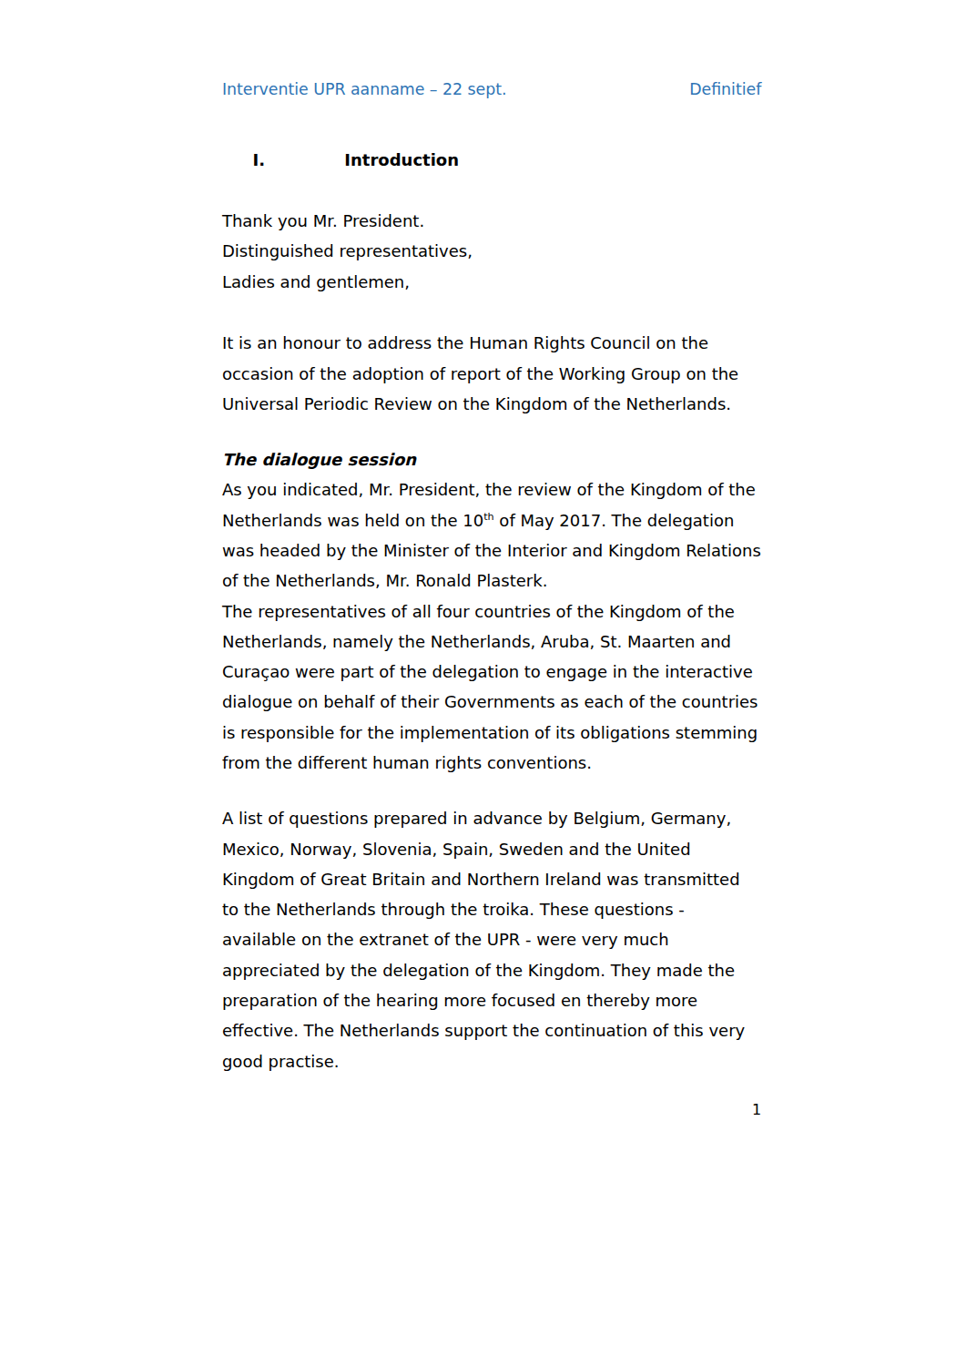Interventie UPR aanname – 22 sept.
Definitief
I. Introduction
Thank you Mr. President.
Distinguished representatives,
Ladies and gentlemen,
It is an honour to address the Human Rights Council on the occasion of the adoption of report of the Working Group on the Universal Periodic Review on the Kingdom of the Netherlands.
The dialogue session
As you indicated, Mr. President, the review of the Kingdom of the Netherlands was held on the 10th of May 2017. The delegation was headed by the Minister of the Interior and Kingdom Relations of the Netherlands, Mr. Ronald Plasterk.
The representatives of all four countries of the Kingdom of the Netherlands, namely the Netherlands, Aruba, St. Maarten and Curaçao were part of the delegation to engage in the interactive dialogue on behalf of their Governments as each of the countries is responsible for the implementation of its obligations stemming from the different human rights conventions.
A list of questions prepared in advance by Belgium, Germany, Mexico, Norway, Slovenia, Spain, Sweden and the United Kingdom of Great Britain and Northern Ireland was transmitted to the Netherlands through the troika. These questions - available on the extranet of the UPR - were very much appreciated by the delegation of the Kingdom. They made the preparation of the hearing more focused en thereby more effective. The Netherlands support the continuation of this very good practise.
1